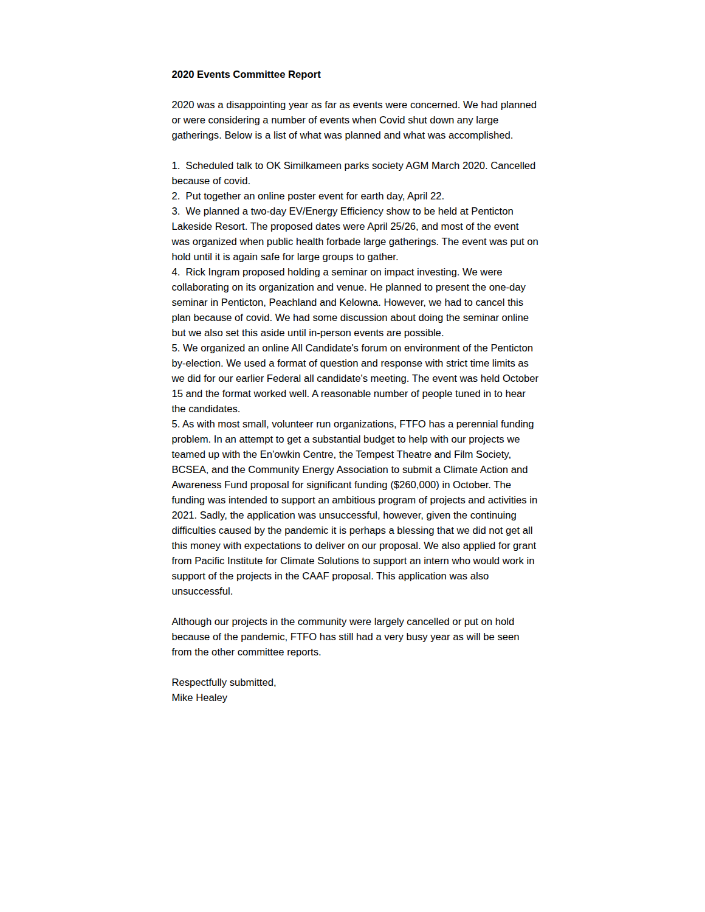2020 Events Committee Report
2020 was a disappointing year as far as events were concerned. We had planned or were considering a number of events when Covid shut down any large gatherings. Below is a list of what was planned and what was accomplished.
1. Scheduled talk to OK Similkameen parks society AGM March 2020. Cancelled because of covid.
2. Put together an online poster event for earth day, April 22.
3. We planned a two-day EV/Energy Efficiency show to be held at Penticton Lakeside Resort. The proposed dates were April 25/26, and most of the event was organized when public health forbade large gatherings. The event was put on hold until it is again safe for large groups to gather.
4. Rick Ingram proposed holding a seminar on impact investing. We were collaborating on its organization and venue. He planned to present the one-day seminar in Penticton, Peachland and Kelowna. However, we had to cancel this plan because of covid. We had some discussion about doing the seminar online but we also set this aside until in-person events are possible.
5. We organized an online All Candidate's forum on environment of the Penticton by-election. We used a format of question and response with strict time limits as we did for our earlier Federal all candidate's meeting. The event was held October 15 and the format worked well. A reasonable number of people tuned in to hear the candidates.
5. As with most small, volunteer run organizations, FTFO has a perennial funding problem. In an attempt to get a substantial budget to help with our projects we teamed up with the En'owkin Centre, the Tempest Theatre and Film Society, BCSEA, and the Community Energy Association to submit a Climate Action and Awareness Fund proposal for significant funding ($260,000) in October. The funding was intended to support an ambitious program of projects and activities in 2021. Sadly, the application was unsuccessful, however, given the continuing difficulties caused by the pandemic it is perhaps a blessing that we did not get all this money with expectations to deliver on our proposal. We also applied for grant from Pacific Institute for Climate Solutions to support an intern who would work in support of the projects in the CAAF proposal. This application was also unsuccessful.
Although our projects in the community were largely cancelled or put on hold because of the pandemic, FTFO has still had a very busy year as will be seen from the other committee reports.
Respectfully submitted,
Mike Healey